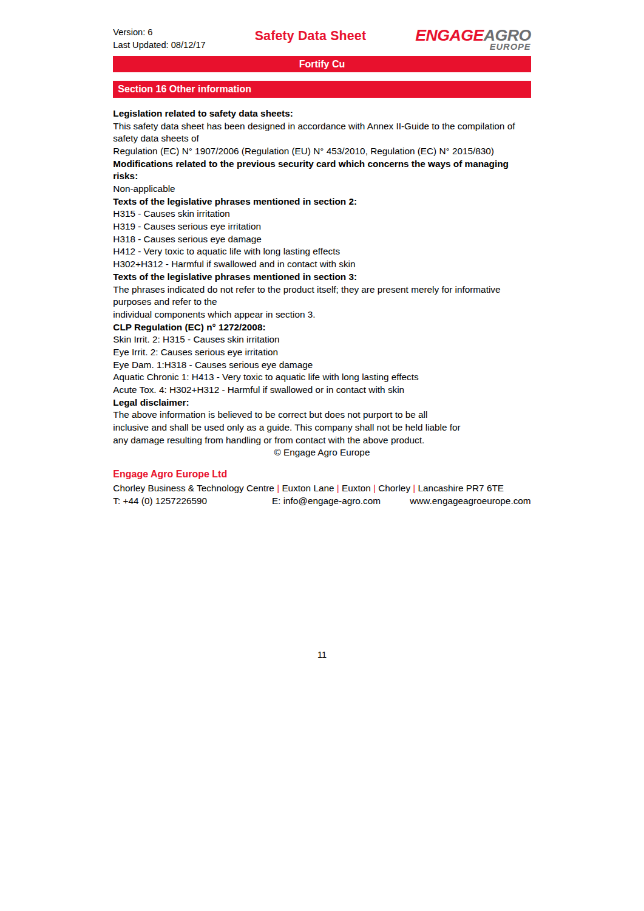Version: 6
Last Updated: 08/12/17
Safety Data Sheet
ENGAGE AGRO
EUROPE
Fortify Cu
Section 16 Other information
Legislation related to safety data sheets:
This safety data sheet has been designed in accordance with Annex II-Guide to the compilation of safety data sheets of
Regulation (EC) N° 1907/2006 (Regulation (EU) N° 453/2010, Regulation (EC) N° 2015/830)
Modifications related to the previous security card which concerns the ways of managing risks:
Non-applicable
Texts of the legislative phrases mentioned in section 2:
H315 - Causes skin irritation
H319 - Causes serious eye irritation
H318 - Causes serious eye damage
H412 - Very toxic to aquatic life with long lasting effects
H302+H312 - Harmful if swallowed and in contact with skin
Texts of the legislative phrases mentioned in section 3:
The phrases indicated do not refer to the product itself; they are present merely for informative purposes and refer to the
individual components which appear in section 3.
CLP Regulation (EC) n° 1272/2008:
Skin Irrit. 2: H315 - Causes skin irritation
Eye Irrit. 2: Causes serious eye irritation
Eye Dam. 1:H318 - Causes serious eye damage
Aquatic Chronic 1: H413 - Very toxic to aquatic life with long lasting effects
Acute Tox. 4: H302+H312 - Harmful if swallowed or in contact with skin
Legal disclaimer:
The above information is believed to be correct but does not purport to be all
inclusive and shall be used only as a guide. This company shall not be held liable for
any damage resulting from handling or from contact with the above product.
© Engage Agro Europe
Engage Agro Europe Ltd
Chorley Business & Technology Centre | Euxton Lane | Euxton | Chorley | Lancashire PR7 6TE
T: +44 (0) 1257226590
E: info@engage-agro.com
www.engageagroeurope.com
11